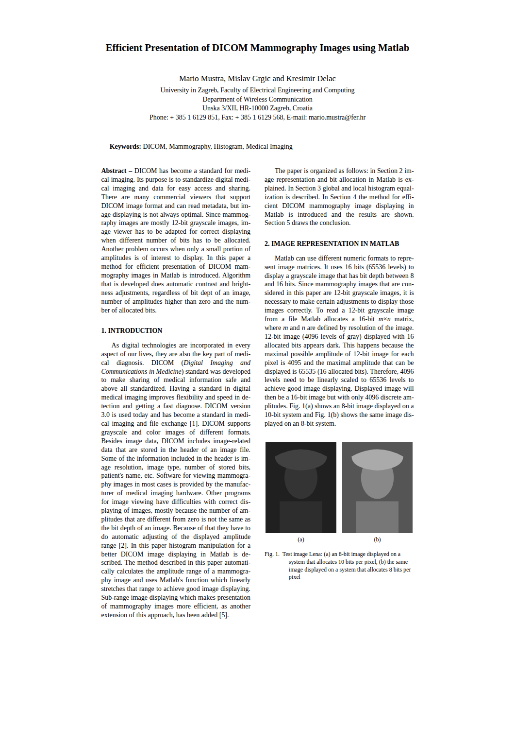Efficient Presentation of DICOM Mammography Images using Matlab
Mario Mustra, Mislav Grgic and Kresimir Delac
University in Zagreb, Faculty of Electrical Engineering and Computing
Department of Wireless Communication
Unska 3/XII, HR-10000 Zagreb, Croatia
Phone: + 385 1 6129 851, Fax: + 385 1 6129 568, E-mail: mario.mustra@fer.hr
Keywords: DICOM, Mammography, Histogram, Medical Imaging
Abstract – DICOM has become a standard for medical imaging. Its purpose is to standardize digital medical imaging and data for easy access and sharing. There are many commercial viewers that support DICOM image format and can read metadata, but image displaying is not always optimal. Since mammography images are mostly 12-bit grayscale images, image viewer has to be adapted for correct displaying when different number of bits has to be allocated. Another problem occurs when only a small portion of amplitudes is of interest to display. In this paper a method for efficient presentation of DICOM mammography images in Matlab is introduced. Algorithm that is developed does automatic contrast and brightness adjustments, regardless of bit dept of an image, number of amplitudes higher than zero and the number of allocated bits.
1. INTRODUCTION
As digital technologies are incorporated in every aspect of our lives, they are also the key part of medical diagnosis. DICOM (Digital Imaging and Communications in Medicine) standard was developed to make sharing of medical information safe and above all standardized. Having a standard in digital medical imaging improves flexibility and speed in detection and getting a fast diagnose. DICOM version 3.0 is used today and has become a standard in medical imaging and file exchange [1]. DICOM supports grayscale and color images of different formats. Besides image data, DICOM includes image-related data that are stored in the header of an image file. Some of the information included in the header is image resolution, image type, number of stored bits, patient's name, etc. Software for viewing mammography images in most cases is provided by the manufacturer of medical imaging hardware. Other programs for image viewing have difficulties with correct displaying of images, mostly because the number of amplitudes that are different from zero is not the same as the bit depth of an image. Because of that they have to do automatic adjusting of the displayed amplitude range [2]. In this paper histogram manipulation for a better DICOM image displaying in Matlab is described. The method described in this paper automatically calculates the amplitude range of a mammography image and uses Matlab's function which linearly stretches that range to achieve good image displaying. Sub-range image displaying which makes presentation of mammography images more efficient, as another extension of this approach, has been added [5].
The paper is organized as follows: in Section 2 image representation and bit allocation in Matlab is explained. In Section 3 global and local histogram equalization is described. In Section 4 the method for efficient DICOM mammography image displaying in Matlab is introduced and the results are shown. Section 5 draws the conclusion.
2. IMAGE REPRESENTATION IN MATLAB
Matlab can use different numeric formats to represent image matrices. It uses 16 bits (65536 levels) to display a grayscale image that has bit depth between 8 and 16 bits. Since mammography images that are considered in this paper are 12-bit grayscale images, it is necessary to make certain adjustments to display those images correctly. To read a 12-bit grayscale image from a file Matlab allocates a 16-bit m×n matrix, where m and n are defined by resolution of the image. 12-bit image (4096 levels of gray) displayed with 16 allocated bits appears dark. This happens because the maximal possible amplitude of 12-bit image for each pixel is 4095 and the maximal amplitude that can be displayed is 65535 (16 allocated bits). Therefore, 4096 levels need to be linearly scaled to 65536 levels to achieve good image displaying. Displayed image will then be a 16-bit image but with only 4096 discrete amplitudes. Fig. 1(a) shows an 8-bit image displayed on a 10-bit system and Fig. 1(b) shows the same image displayed on an 8-bit system.
(a) (b)
Fig. 1. Test image Lena: (a) an 8-bit image displayed on a system that allocates 10 bits per pixel, (b) the same image displayed on a system that allocates 8 bits per pixel